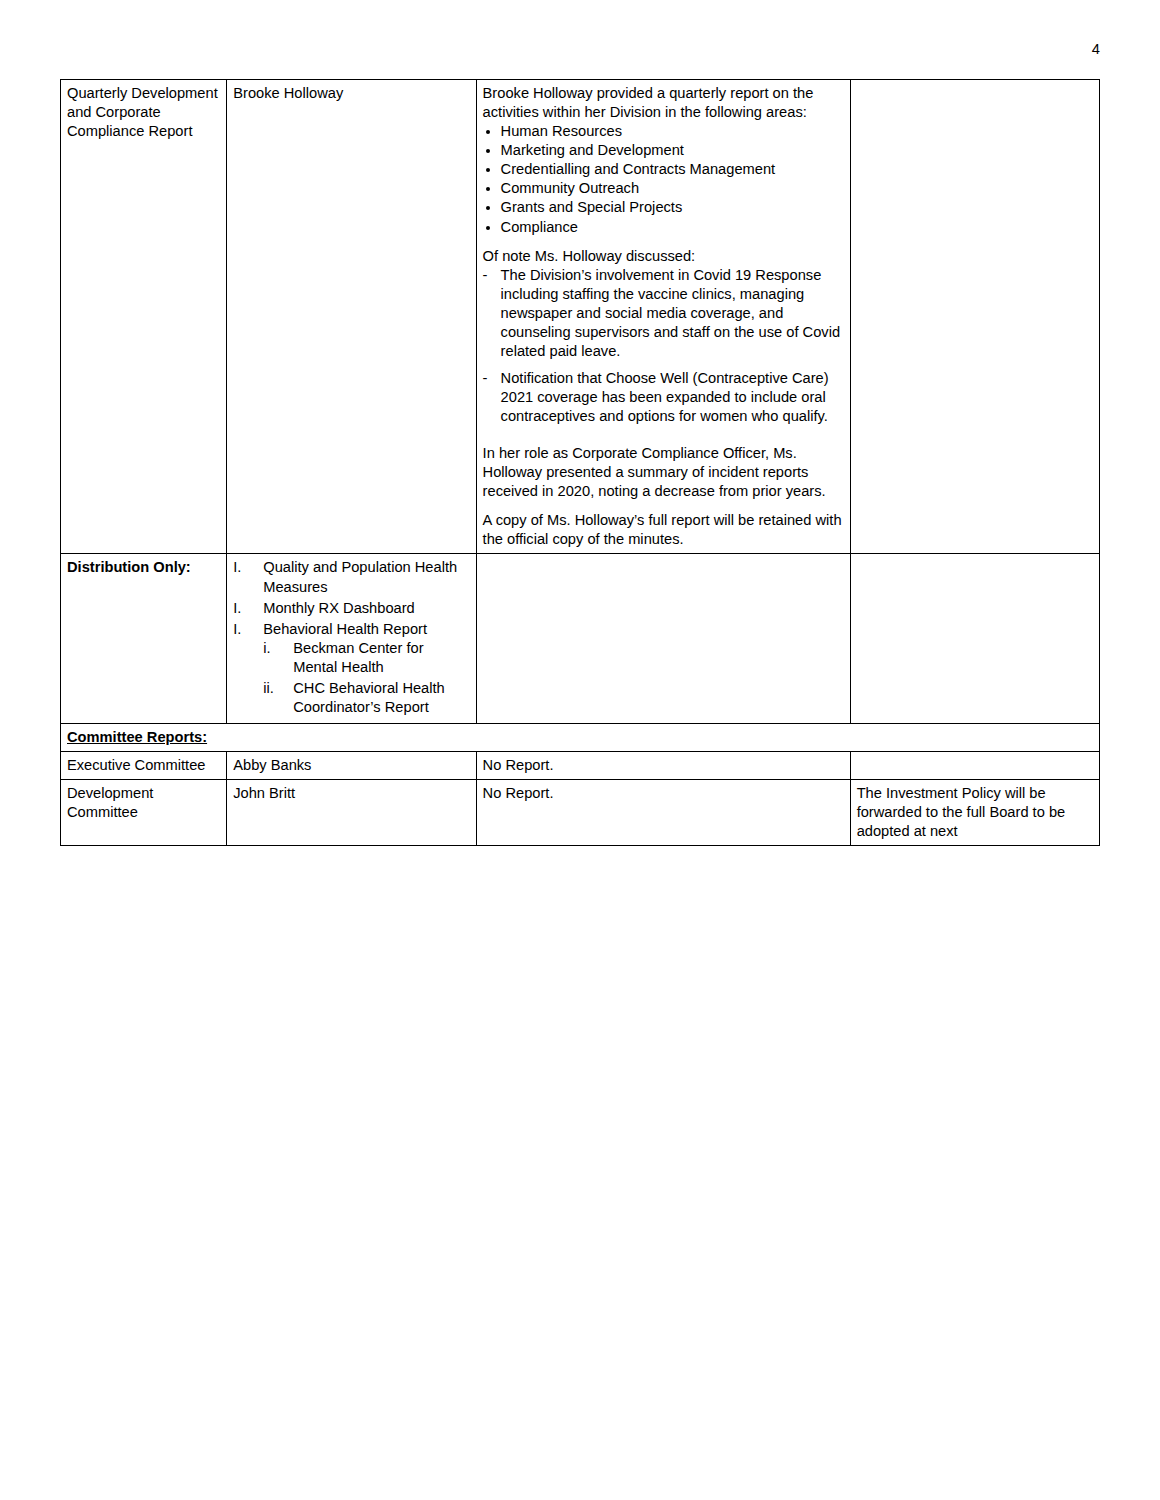4
| Quarterly Development and Corporate Compliance Report | Brooke Holloway | Brooke Holloway provided a quarterly report on the activities within her Division in the following areas: Human Resources Marketing and Development Credentialling and Contracts Management Community Outreach Grants and Special Projects Compliance Of note Ms. Holloway discussed: The Division’s involvement in Covid 19 Response including staffing the vaccine clinics, managing newspaper and social media coverage, and counseling supervisors and staff on the use of Covid related paid leave. Notification that Choose Well (Contraceptive Care) 2021 coverage has been expanded to include oral contraceptives and options for women who qualify. In her role as Corporate Compliance Officer, Ms. Holloway presented a summary of incident reports received in 2020, noting a decrease from prior years. A copy of Ms. Holloway’s full report will be retained with the official copy of the minutes. | |
| Distribution Only: | I. Quality and Population Health Measures I. Monthly RX Dashboard I. Behavioral Health Report i. Beckman Center for Mental Health ii. CHC Behavioral Health Coordinator’s Report | | |
| Committee Reports: |
| Executive Committee | Abby Banks | No Report. | |
| Development Committee | John Britt | No Report. | The Investment Policy will be forwarded to the full Board to be adopted at next |